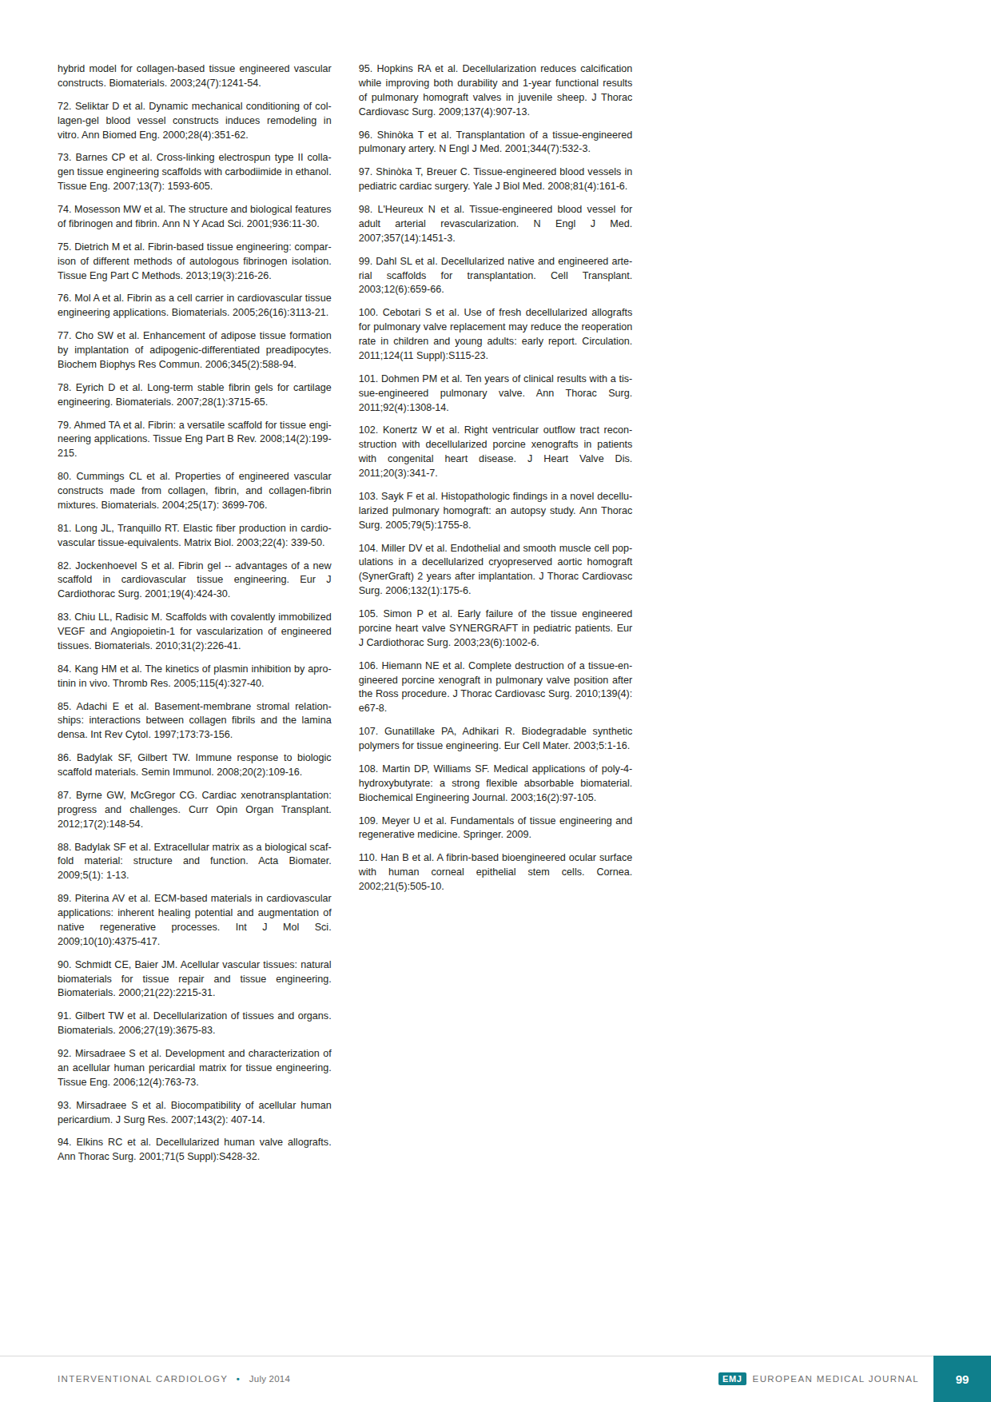hybrid model for collagen-based tissue engineered vascular constructs. Biomaterials. 2003;24(7):1241-54.
72. Seliktar D et al. Dynamic mechanical conditioning of collagen-gel blood vessel constructs induces remodeling in vitro. Ann Biomed Eng. 2000;28(4):351-62.
73. Barnes CP et al. Cross-linking electrospun type II collagen tissue engineering scaffolds with carbodiimide in ethanol. Tissue Eng. 2007;13(7): 1593-605.
74. Mosesson MW et al. The structure and biological features of fibrinogen and fibrin. Ann N Y Acad Sci. 2001;936:11-30.
75. Dietrich M et al. Fibrin-based tissue engineering: comparison of different methods of autologous fibrinogen isolation. Tissue Eng Part C Methods. 2013;19(3):216-26.
76. Mol A et al. Fibrin as a cell carrier in cardiovascular tissue engineering applications. Biomaterials. 2005;26(16):3113-21.
77. Cho SW et al. Enhancement of adipose tissue formation by implantation of adipogenic-differentiated preadipocytes. Biochem Biophys Res Commun. 2006;345(2):588-94.
78. Eyrich D et al. Long-term stable fibrin gels for cartilage engineering. Biomaterials. 2007;28(1):3715-65.
79. Ahmed TA et al. Fibrin: a versatile scaffold for tissue engineering applications. Tissue Eng Part B Rev. 2008;14(2):199-215.
80. Cummings CL et al. Properties of engineered vascular constructs made from collagen, fibrin, and collagen-fibrin mixtures. Biomaterials. 2004;25(17): 3699-706.
81. Long JL, Tranquillo RT. Elastic fiber production in cardiovascular tissue-equivalents. Matrix Biol. 2003;22(4): 339-50.
82. Jockenhoevel S et al. Fibrin gel -- advantages of a new scaffold in cardiovascular tissue engineering. Eur J Cardiothorac Surg. 2001;19(4):424-30.
83. Chiu LL, Radisic M. Scaffolds with covalently immobilized VEGF and Angiopoietin-1 for vascularization of engineered tissues. Biomaterials. 2010;31(2):226-41.
84. Kang HM et al. The kinetics of plasmin inhibition by aprotinin in vivo. Thromb Res. 2005;115(4):327-40.
85. Adachi E et al. Basement-membrane stromal relationships: interactions between collagen fibrils and the lamina densa. Int Rev Cytol. 1997;173:73-156.
86. Badylak SF, Gilbert TW. Immune response to biologic scaffold materials. Semin Immunol. 2008;20(2):109-16.
87. Byrne GW, McGregor CG. Cardiac xenotransplantation: progress and challenges. Curr Opin Organ Transplant. 2012;17(2):148-54.
88. Badylak SF et al. Extracellular matrix as a biological scaffold material: structure and function. Acta Biomater. 2009;5(1): 1-13.
89. Piterina AV et al. ECM-based materials in cardiovascular applications: inherent healing potential and augmentation of native regenerative processes. Int J Mol Sci. 2009;10(10):4375-417.
90. Schmidt CE, Baier JM. Acellular vascular tissues: natural biomaterials for tissue repair and tissue engineering. Biomaterials. 2000;21(22):2215-31.
91. Gilbert TW et al. Decellularization of tissues and organs. Biomaterials. 2006;27(19):3675-83.
92. Mirsadraee S et al. Development and characterization of an acellular human pericardial matrix for tissue engineering. Tissue Eng. 2006;12(4):763-73.
93. Mirsadraee S et al. Biocompatibility of acellular human pericardium. J Surg Res. 2007;143(2): 407-14.
94. Elkins RC et al. Decellularized human valve allografts. Ann Thorac Surg. 2001;71(5 Suppl):S428-32.
95. Hopkins RA et al. Decellularization reduces calcification while improving both durability and 1-year functional results of pulmonary homograft valves in juvenile sheep. J Thorac Cardiovasc Surg. 2009;137(4):907-13.
96. Shinòka T et al. Transplantation of a tissue-engineered pulmonary artery. N Engl J Med. 2001;344(7):532-3.
97. Shinòka T, Breuer C. Tissue-engineered blood vessels in pediatric cardiac surgery. Yale J Biol Med. 2008;81(4):161-6.
98. L'Heureux N et al. Tissue-engineered blood vessel for adult arterial revascularization. N Engl J Med. 2007;357(14):1451-3.
99. Dahl SL et al. Decellularized native and engineered arterial scaffolds for transplantation. Cell Transplant. 2003;12(6):659-66.
100. Cebotari S et al. Use of fresh decellularized allografts for pulmonary valve replacement may reduce the reoperation rate in children and young adults: early report. Circulation. 2011;124(11 Suppl):S115-23.
101. Dohmen PM et al. Ten years of clinical results with a tissue-engineered pulmonary valve. Ann Thorac Surg. 2011;92(4):1308-14.
102. Konertz W et al. Right ventricular outflow tract reconstruction with decellularized porcine xenografts in patients with congenital heart disease. J Heart Valve Dis. 2011;20(3):341-7.
103. Sayk F et al. Histopathologic findings in a novel decellularized pulmonary homograft: an autopsy study. Ann Thorac Surg. 2005;79(5):1755-8.
104. Miller DV et al. Endothelial and smooth muscle cell populations in a decellularized cryopreserved aortic homograft (SynerGraft) 2 years after implantation. J Thorac Cardiovasc Surg. 2006;132(1):175-6.
105. Simon P et al. Early failure of the tissue engineered porcine heart valve SYNERGRAFT in pediatric patients. Eur J Cardiothorac Surg. 2003;23(6):1002-6.
106. Hiemann NE et al. Complete destruction of a tissue-engineered porcine xenograft in pulmonary valve position after the Ross procedure. J Thorac Cardiovasc Surg. 2010;139(4): e67-8.
107. Gunatillake PA, Adhikari R. Biodegradable synthetic polymers for tissue engineering. Eur Cell Mater. 2003;5:1-16.
108. Martin DP, Williams SF. Medical applications of poly-4-hydroxybutyrate: a strong flexible absorbable biomaterial. Biochemical Engineering Journal. 2003;16(2):97-105.
109. Meyer U et al. Fundamentals of tissue engineering and regenerative medicine. Springer. 2009.
110. Han B et al. A fibrin-based bioengineered ocular surface with human corneal epithelial stem cells. Cornea. 2002;21(5):505-10.
INTERVENTIONAL CARDIOLOGY • July 2014
EMJ EUROPEAN MEDICAL JOURNAL
99